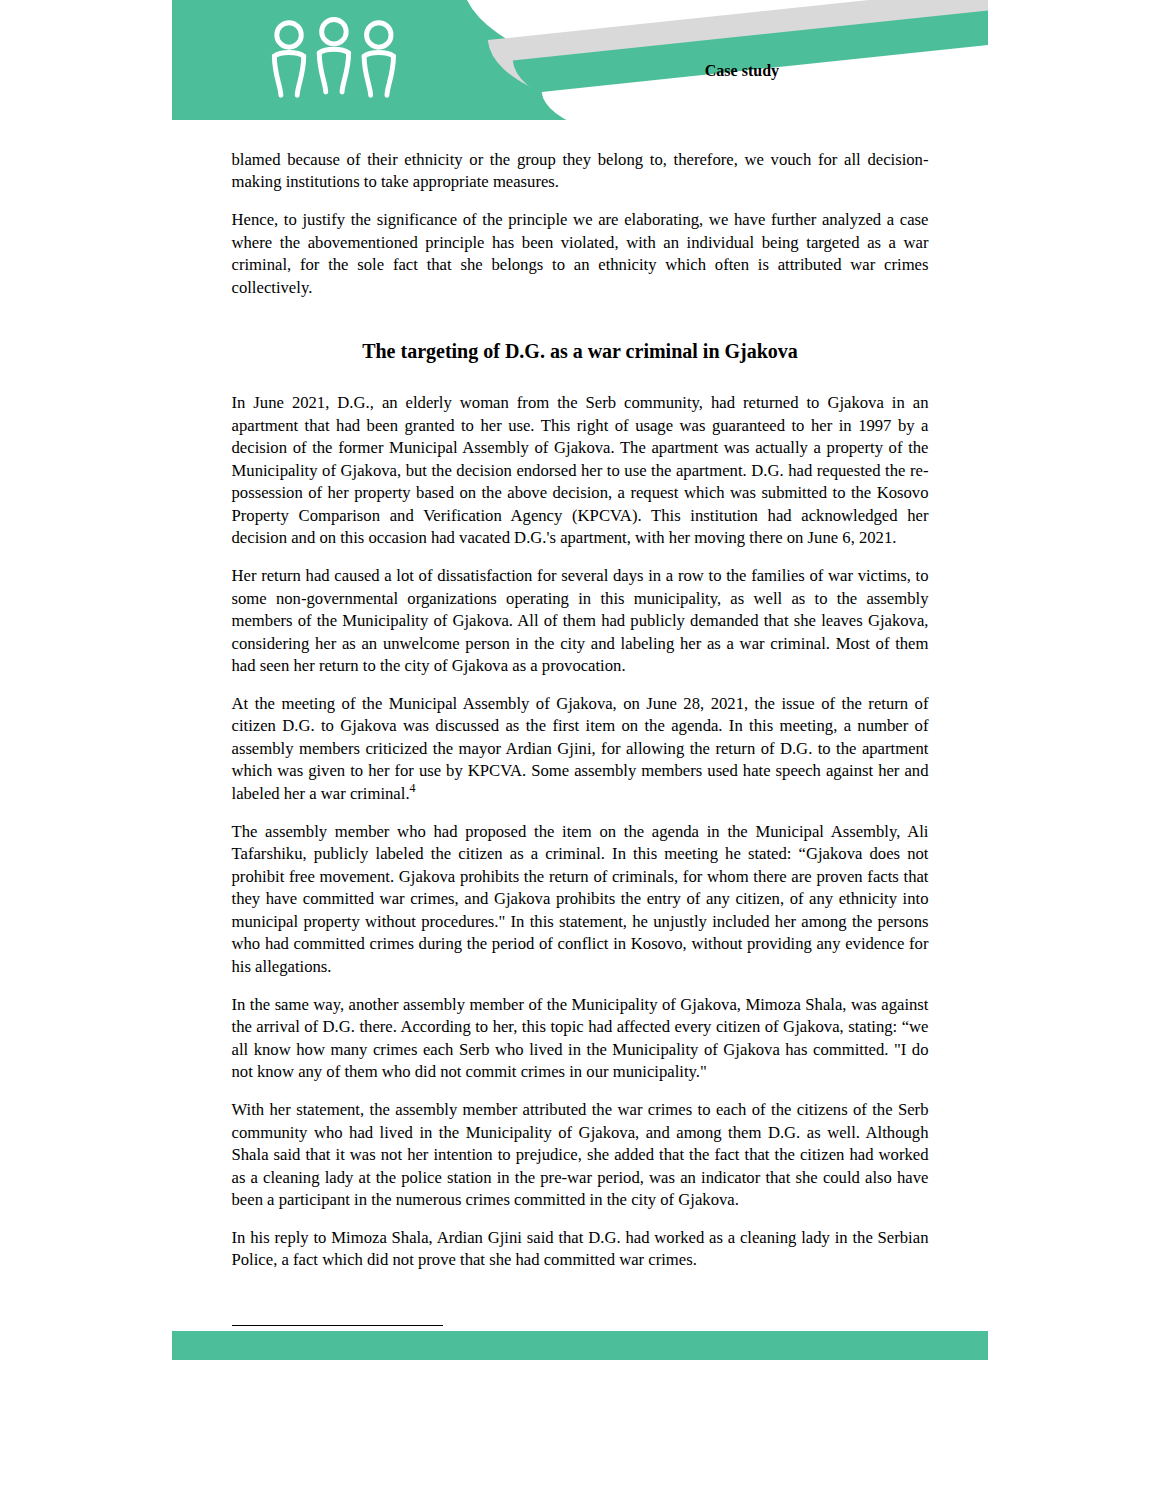Case study
blamed because of their ethnicity or the group they belong to, therefore, we vouch for all decision-making institutions to take appropriate measures.
Hence, to justify the significance of the principle we are elaborating, we have further analyzed a case where the abovementioned principle has been violated, with an individual being targeted as a war criminal, for the sole fact that she belongs to an ethnicity which often is attributed war crimes collectively.
The targeting of D.G. as a war criminal in Gjakova
In June 2021, D.G., an elderly woman from the Serb community, had returned to Gjakova in an apartment that had been granted to her use. This right of usage was guaranteed to her in 1997 by a decision of the former Municipal Assembly of Gjakova. The apartment was actually a property of the Municipality of Gjakova, but the decision endorsed her to use the apartment. D.G. had requested the re-possession of her property based on the above decision, a request which was submitted to the Kosovo Property Comparison and Verification Agency (KPCVA). This institution had acknowledged her decision and on this occasion had vacated D.G.'s apartment, with her moving there on June 6, 2021.
Her return had caused a lot of dissatisfaction for several days in a row to the families of war victims, to some non-governmental organizations operating in this municipality, as well as to the assembly members of the Municipality of Gjakova. All of them had publicly demanded that she leaves Gjakova, considering her as an unwelcome person in the city and labeling her as a war criminal. Most of them had seen her return to the city of Gjakova as a provocation.
At the meeting of the Municipal Assembly of Gjakova, on June 28, 2021, the issue of the return of citizen D.G. to Gjakova was discussed as the first item on the agenda. In this meeting, a number of assembly members criticized the mayor Ardian Gjini, for allowing the return of D.G. to the apartment which was given to her for use by KPCVA. Some assembly members used hate speech against her and labeled her a war criminal.4
The assembly member who had proposed the item on the agenda in the Municipal Assembly, Ali Tafarshiku, publicly labeled the citizen as a criminal. In this meeting he stated: “Gjakova does not prohibit free movement. Gjakova prohibits the return of criminals, for whom there are proven facts that they have committed war crimes, and Gjakova prohibits the entry of any citizen, of any ethnicity into municipal property without procedures." In this statement, he unjustly included her among the persons who had committed crimes during the period of conflict in Kosovo, without providing any evidence for his allegations.
In the same way, another assembly member of the Municipality of Gjakova, Mimoza Shala, was against the arrival of D.G. there. According to her, this topic had affected every citizen of Gjakova, stating: “we all know how many crimes each Serb who lived in the Municipality of Gjakova has committed. "I do not know any of them who did not commit crimes in our municipality."
With her statement, the assembly member attributed the war crimes to each of the citizens of the Serb community who had lived in the Municipality of Gjakova, and among them D.G. as well. Although Shala said that it was not her intention to prejudice, she added that the fact that the citizen had worked as a cleaning lady at the police station in the pre-war period, was an indicator that she could also have been a participant in the numerous crimes committed in the city of Gjakova.
In his reply to Mimoza Shala, Ardian Gjini said that D.G. had worked as a cleaning lady in the Serbian Police, a fact which did not prove that she had committed war crimes.
4 Online Video, TV Syri Vision, Meeting of the Municipal Assembly of Gjakova, 28.06.2021, https://www.facebook.com/tvsyrivision/videos/111377627760698